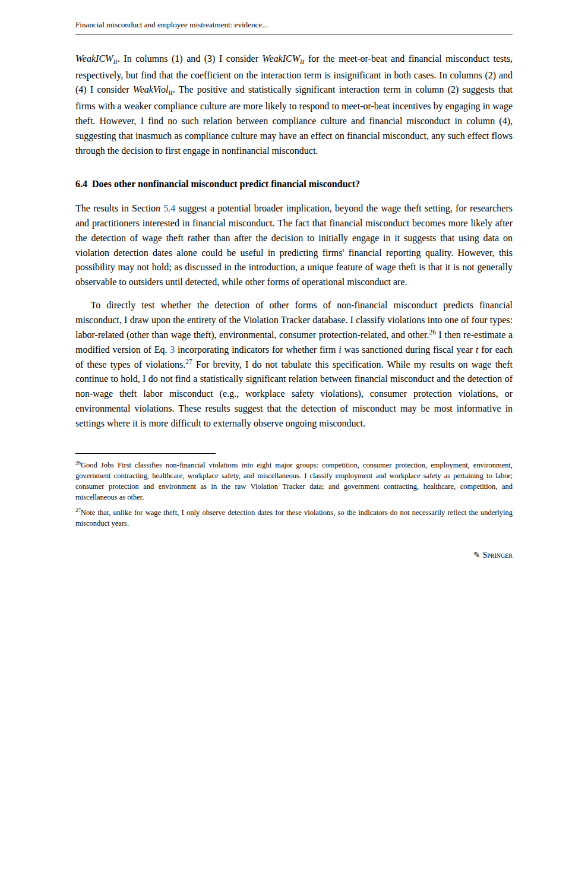Financial misconduct and employee mistreatment: evidence...
WeakICWit. In columns (1) and (3) I consider WeakICWit for the meet-or-beat and financial misconduct tests, respectively, but find that the coefficient on the interaction term is insignificant in both cases. In columns (2) and (4) I consider WeakViolit. The positive and statistically significant interaction term in column (2) suggests that firms with a weaker compliance culture are more likely to respond to meet-or-beat incentives by engaging in wage theft. However, I find no such relation between compliance culture and financial misconduct in column (4), suggesting that inasmuch as compliance culture may have an effect on financial misconduct, any such effect flows through the decision to first engage in nonfinancial misconduct.
6.4 Does other nonfinancial misconduct predict financial misconduct?
The results in Section 5.4 suggest a potential broader implication, beyond the wage theft setting, for researchers and practitioners interested in financial misconduct. The fact that financial misconduct becomes more likely after the detection of wage theft rather than after the decision to initially engage in it suggests that using data on violation detection dates alone could be useful in predicting firms' financial reporting quality. However, this possibility may not hold; as discussed in the introduction, a unique feature of wage theft is that it is not generally observable to outsiders until detected, while other forms of operational misconduct are.
To directly test whether the detection of other forms of non-financial misconduct predicts financial misconduct, I draw upon the entirety of the Violation Tracker database. I classify violations into one of four types: labor-related (other than wage theft), environmental, consumer protection-related, and other.26 I then re-estimate a modified version of Eq. 3 incorporating indicators for whether firm i was sanctioned during fiscal year t for each of these types of violations.27 For brevity, I do not tabulate this specification. While my results on wage theft continue to hold, I do not find a statistically significant relation between financial misconduct and the detection of non-wage theft labor misconduct (e.g., workplace safety violations), consumer protection violations, or environmental violations. These results suggest that the detection of misconduct may be most informative in settings where it is more difficult to externally observe ongoing misconduct.
26Good Jobs First classifies non-financial violations into eight major groups: competition, consumer protection, employment, environment, government contracting, healthcare, workplace safety, and miscellaneous. I classify employment and workplace safety as pertaining to labor; consumer protection and environment as in the raw Violation Tracker data; and government contracting, healthcare, competition, and miscellaneous as other.
27Note that, unlike for wage theft, I only observe detection dates for these violations, so the indicators do not necessarily reflect the underlying misconduct years.
✎ Springer